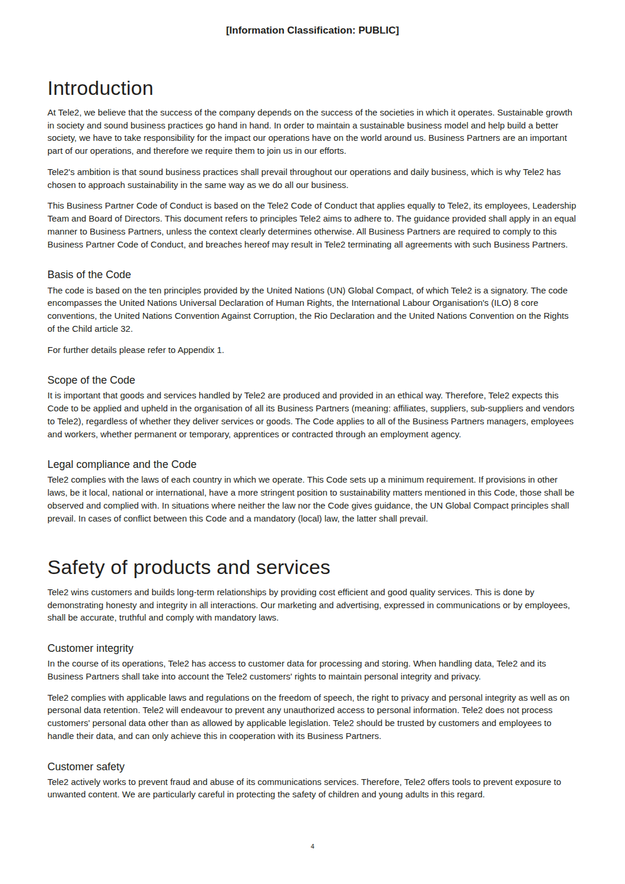[Information Classification: PUBLIC]
Introduction
At Tele2, we believe that the success of the company depends on the success of the societies in which it operates. Sustainable growth in society and sound business practices go hand in hand. In order to maintain a sustainable business model and help build a better society, we have to take responsibility for the impact our operations have on the world around us. Business Partners are an important part of our operations, and therefore we require them to join us in our efforts.
Tele2's ambition is that sound business practices shall prevail throughout our operations and daily business, which is why Tele2 has chosen to approach sustainability in the same way as we do all our business.
This Business Partner Code of Conduct is based on the Tele2 Code of Conduct that applies equally to Tele2, its employees, Leadership Team and Board of Directors. This document refers to principles Tele2 aims to adhere to. The guidance provided shall apply in an equal manner to Business Partners, unless the context clearly determines otherwise. All Business Partners are required to comply to this Business Partner Code of Conduct, and breaches hereof may result in Tele2 terminating all agreements with such Business Partners.
Basis of the Code
The code is based on the ten principles provided by the United Nations (UN) Global Compact, of which Tele2 is a signatory. The code encompasses the United Nations Universal Declaration of Human Rights, the International Labour Organisation's (ILO) 8 core conventions, the United Nations Convention Against Corruption, the Rio Declaration and the United Nations Convention on the Rights of the Child article 32.
For further details please refer to Appendix 1.
Scope of the Code
It is important that goods and services handled by Tele2 are produced and provided in an ethical way. Therefore, Tele2 expects this Code to be applied and upheld in the organisation of all its Business Partners (meaning: affiliates, suppliers, sub-suppliers and vendors to Tele2), regardless of whether they deliver services or goods. The Code applies to all of the Business Partners managers, employees and workers, whether permanent or temporary, apprentices or contracted through an employment agency.
Legal compliance and the Code
Tele2 complies with the laws of each country in which we operate. This Code sets up a minimum requirement. If provisions in other laws, be it local, national or international, have a more stringent position to sustainability matters mentioned in this Code, those shall be observed and complied with. In situations where neither the law nor the Code gives guidance, the UN Global Compact principles shall prevail. In cases of conflict between this Code and a mandatory (local) law, the latter shall prevail.
Safety of products and services
Tele2 wins customers and builds long-term relationships by providing cost efficient and good quality services. This is done by demonstrating honesty and integrity in all interactions. Our marketing and advertising, expressed in communications or by employees, shall be accurate, truthful and comply with mandatory laws.
Customer integrity
In the course of its operations, Tele2 has access to customer data for processing and storing. When handling data, Tele2 and its Business Partners shall take into account the Tele2 customers' rights to maintain personal integrity and privacy.
Tele2 complies with applicable laws and regulations on the freedom of speech, the right to privacy and personal integrity as well as on personal data retention. Tele2 will endeavour to prevent any unauthorized access to personal information. Tele2 does not process customers' personal data other than as allowed by applicable legislation. Tele2 should be trusted by customers and employees to handle their data, and can only achieve this in cooperation with its Business Partners.
Customer safety
Tele2 actively works to prevent fraud and abuse of its communications services. Therefore, Tele2 offers tools to prevent exposure to unwanted content. We are particularly careful in protecting the safety of children and young adults in this regard.
4